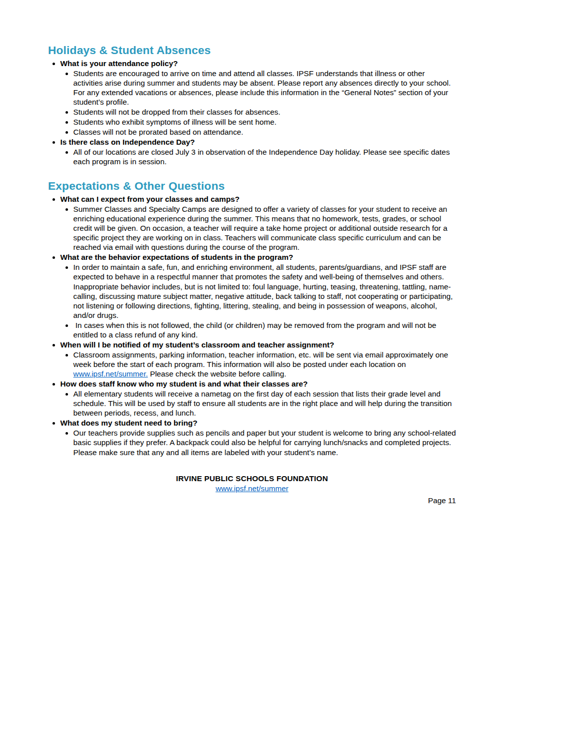Holidays & Student Absences
What is your attendance policy?
Students are encouraged to arrive on time and attend all classes. IPSF understands that illness or other activities arise during summer and students may be absent. Please report any absences directly to your school. For any extended vacations or absences, please include this information in the “General Notes” section of your student’s profile.
Students will not be dropped from their classes for absences.
Students who exhibit symptoms of illness will be sent home.
Classes will not be prorated based on attendance.
Is there class on Independence Day?
All of our locations are closed July 3 in observation of the Independence Day holiday. Please see specific dates each program is in session.
Expectations & Other Questions
What can I expect from your classes and camps?
Summer Classes and Specialty Camps are designed to offer a variety of classes for your student to receive an enriching educational experience during the summer. This means that no homework, tests, grades, or school credit will be given. On occasion, a teacher will require a take home project or additional outside research for a specific project they are working on in class. Teachers will communicate class specific curriculum and can be reached via email with questions during the course of the program.
What are the behavior expectations of students in the program?
In order to maintain a safe, fun, and enriching environment, all students, parents/guardians, and IPSF staff are expected to behave in a respectful manner that promotes the safety and well-being of themselves and others. Inappropriate behavior includes, but is not limited to: foul language, hurting, teasing, threatening, tattling, name-calling, discussing mature subject matter, negative attitude, back talking to staff, not cooperating or participating, not listening or following directions, fighting, littering, stealing, and being in possession of weapons, alcohol, and/or drugs.
In cases when this is not followed, the child (or children) may be removed from the program and will not be entitled to a class refund of any kind.
When will I be notified of my student’s classroom and teacher assignment?
Classroom assignments, parking information, teacher information, etc. will be sent via email approximately one week before the start of each program. This information will also be posted under each location on www.ipsf.net/summer. Please check the website before calling.
How does staff know who my student is and what their classes are?
All elementary students will receive a nametag on the first day of each session that lists their grade level and schedule. This will be used by staff to ensure all students are in the right place and will help during the transition between periods, recess, and lunch.
What does my student need to bring?
Our teachers provide supplies such as pencils and paper but your student is welcome to bring any school-related basic supplies if they prefer. A backpack could also be helpful for carrying lunch/snacks and completed projects. Please make sure that any and all items are labeled with your student’s name.
IRVINE PUBLIC SCHOOLS FOUNDATION
www.ipsf.net/summer
Page 11